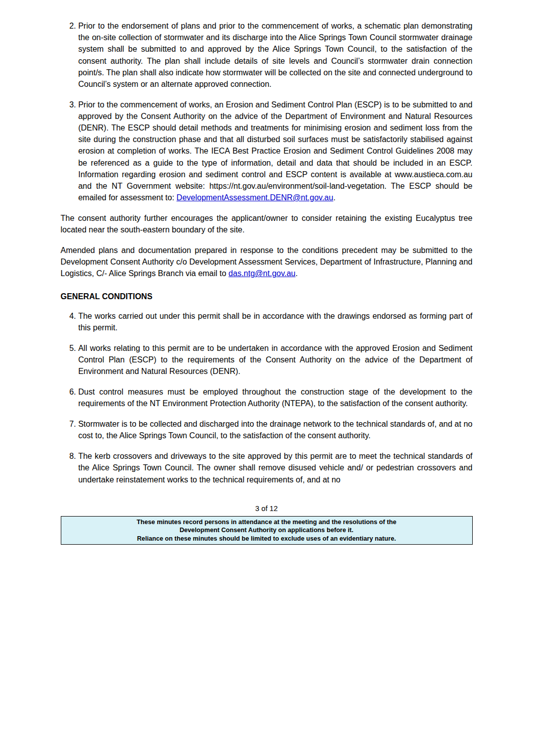Prior to the endorsement of plans and prior to the commencement of works, a schematic plan demonstrating the on-site collection of stormwater and its discharge into the Alice Springs Town Council stormwater drainage system shall be submitted to and approved by the Alice Springs Town Council, to the satisfaction of the consent authority. The plan shall include details of site levels and Council’s stormwater drain connection point/s. The plan shall also indicate how stormwater will be collected on the site and connected underground to Council’s system or an alternate approved connection.
Prior to the commencement of works, an Erosion and Sediment Control Plan (ESCP) is to be submitted to and approved by the Consent Authority on the advice of the Department of Environment and Natural Resources (DENR). The ESCP should detail methods and treatments for minimising erosion and sediment loss from the site during the construction phase and that all disturbed soil surfaces must be satisfactorily stabilised against erosion at completion of works. The IECA Best Practice Erosion and Sediment Control Guidelines 2008 may be referenced as a guide to the type of information, detail and data that should be included in an ESCP. Information regarding erosion and sediment control and ESCP content is available at www.austieca.com.au and the NT Government website: https://nt.gov.au/environment/soil-land-vegetation. The ESCP should be emailed for assessment to: DevelopmentAssessment.DENR@nt.gov.au.
The consent authority further encourages the applicant/owner to consider retaining the existing Eucalyptus tree located near the south-eastern boundary of the site.
Amended plans and documentation prepared in response to the conditions precedent may be submitted to the Development Consent Authority c/o Development Assessment Services, Department of Infrastructure, Planning and Logistics, C/- Alice Springs Branch via email to das.ntg@nt.gov.au.
GENERAL CONDITIONS
The works carried out under this permit shall be in accordance with the drawings endorsed as forming part of this permit.
All works relating to this permit are to be undertaken in accordance with the approved Erosion and Sediment Control Plan (ESCP) to the requirements of the Consent Authority on the advice of the Department of Environment and Natural Resources (DENR).
Dust control measures must be employed throughout the construction stage of the development to the requirements of the NT Environment Protection Authority (NTEPA), to the satisfaction of the consent authority.
Stormwater is to be collected and discharged into the drainage network to the technical standards of, and at no cost to, the Alice Springs Town Council, to the satisfaction of the consent authority.
The kerb crossovers and driveways to the site approved by this permit are to meet the technical standards of the Alice Springs Town Council. The owner shall remove disused vehicle and/ or pedestrian crossovers and undertake reinstatement works to the technical requirements of, and at no
3 of 12
| These minutes record persons in attendance at the meeting and the resolutions of the Development Consent Authority on applications before it. Reliance on these minutes should be limited to exclude uses of an evidentiary nature. |